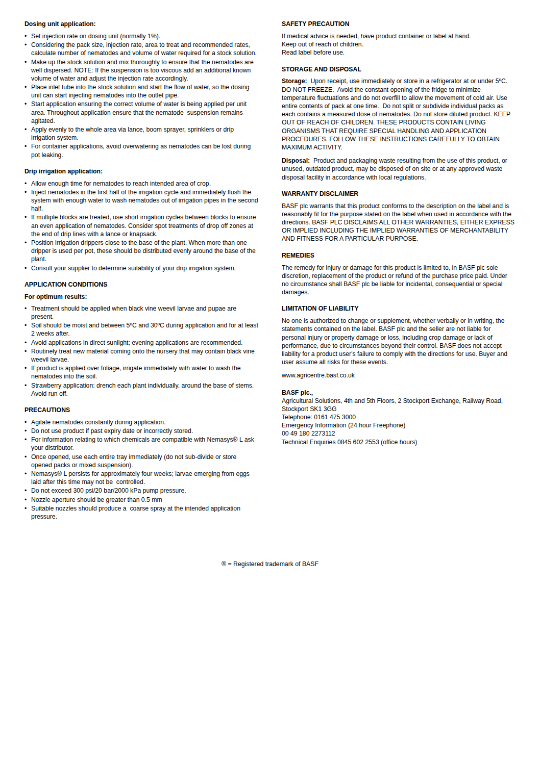Dosing unit application:
Set injection rate on dosing unit (normally 1%).
Considering the pack size, injection rate, area to treat and recommended rates, calculate number of nematodes and volume of water required for a stock solution.
Make up the stock solution and mix thoroughly to ensure that the nematodes are well dispersed. NOTE: If the suspension is too viscous add an additional known volume of water and adjust the injection rate accordingly.
Place inlet tube into the stock solution and start the flow of water, so the dosing unit can start injecting nematodes into the outlet pipe.
Start application ensuring the correct volume of water is being applied per unit area. Throughout application ensure that the nematode suspension remains agitated.
Apply evenly to the whole area via lance, boom sprayer, sprinklers or drip irrigation system.
For container applications, avoid overwatering as nematodes can be lost during pot leaking.
Drip irrigation application:
Allow enough time for nematodes to reach intended area of crop.
Inject nematodes in the first half of the irrigation cycle and immediately flush the system with enough water to wash nematodes out of irrigation pipes in the second half.
If multiple blocks are treated, use short irrigation cycles between blocks to ensure an even application of nematodes. Consider spot treatments of drop off zones at the end of drip lines with a lance or knapsack.
Position irrigation drippers close to the base of the plant. When more than one dripper is used per pot, these should be distributed evenly around the base of the plant.
Consult your supplier to determine suitability of your drip irrigation system.
APPLICATION CONDITIONS
For optimum results:
Treatment should be applied when black vine weevil larvae and pupae are present.
Soil should be moist and between 5ºC and 30ºC during application and for at least 2 weeks after.
Avoid applications in direct sunlight; evening applications are recommended.
Routinely treat new material coming onto the nursery that may contain black vine weevil larvae.
If product is applied over foliage, irrigate immediately with water to wash the nematodes into the soil.
Strawberry application: drench each plant individually, around the base of stems. Avoid run off.
PRECAUTIONS
Agitate nematodes constantly during application.
Do not use product if past expiry date or incorrectly stored.
For information relating to which chemicals are compatible with Nemasys® L ask your distributor.
Once opened, use each entire tray immediately (do not sub-divide or store opened packs or mixed suspension).
Nemasys® L persists for approximately four weeks; larvae emerging from eggs laid after this time may not be controlled.
Do not exceed 300 psi/20 bar/2000 kPa pump pressure.
Nozzle aperture should be greater than 0.5 mm
Suitable nozzles should produce a coarse spray at the intended application pressure.
SAFETY PRECAUTION
If medical advice is needed, have product container or label at hand.
Keep out of reach of children.
Read label before use.
STORAGE AND DISPOSAL
Storage: Upon receipt, use immediately or store in a refrigerator at or under 5ºC. DO NOT FREEZE. Avoid the constant opening of the fridge to minimize temperature fluctuations and do not overfill to allow the movement of cold air. Use entire contents of pack at one time. Do not split or subdivide individual packs as each contains a measured dose of nematodes. Do not store diluted product. KEEP OUT OF REACH OF CHILDREN. THESE PRODUCTS CONTAIN LIVING ORGANISMS THAT REQUIRE SPECIAL HANDLING AND APPLICATION PROCEDURES. FOLLOW THESE INSTRUCTIONS CAREFULLY TO OBTAIN MAXIMUM ACTIVITY.
Disposal: Product and packaging waste resulting from the use of this product, or unused, outdated product, may be disposed of on site or at any approved waste disposal facility in accordance with local regulations.
WARRANTY DISCLAIMER
BASF plc warrants that this product conforms to the description on the label and is reasonably fit for the purpose stated on the label when used in accordance with the directions. BASF PLC DISCLAIMS ALL OTHER WARRANTIES, EITHER EXPRESS OR IMPLIED INCLUDING THE IMPLIED WARRANTIES OF MERCHANTABILITY AND FITNESS FOR A PARTICULAR PURPOSE.
REMEDIES
The remedy for injury or damage for this product is limited to, in BASF plc sole discretion, replacement of the product or refund of the purchase price paid. Under no circumstance shall BASF plc be liable for incidental, consequential or special damages.
LIMITATION OF LIABILITY
No one is authorized to change or supplement, whether verbally or in writing, the statements contained on the label. BASF plc and the seller are not liable for personal injury or property damage or loss, including crop damage or lack of performance, due to circumstances beyond their control. BASF does not accept liability for a product user's failure to comply with the directions for use. Buyer and user assume all risks for these events.
www.agricentre.basf.co.uk
BASF plc.,
Agricultural Solutions, 4th and 5th Floors, 2 Stockport Exchange, Railway Road, Stockport SK1 3GG
Telephone: 0161 475 3000
Emergency Information (24 hour Freephone)
00 49 180 2273112
Technical Enquiries 0845 602 2553 (office hours)
® = Registered trademark of BASF